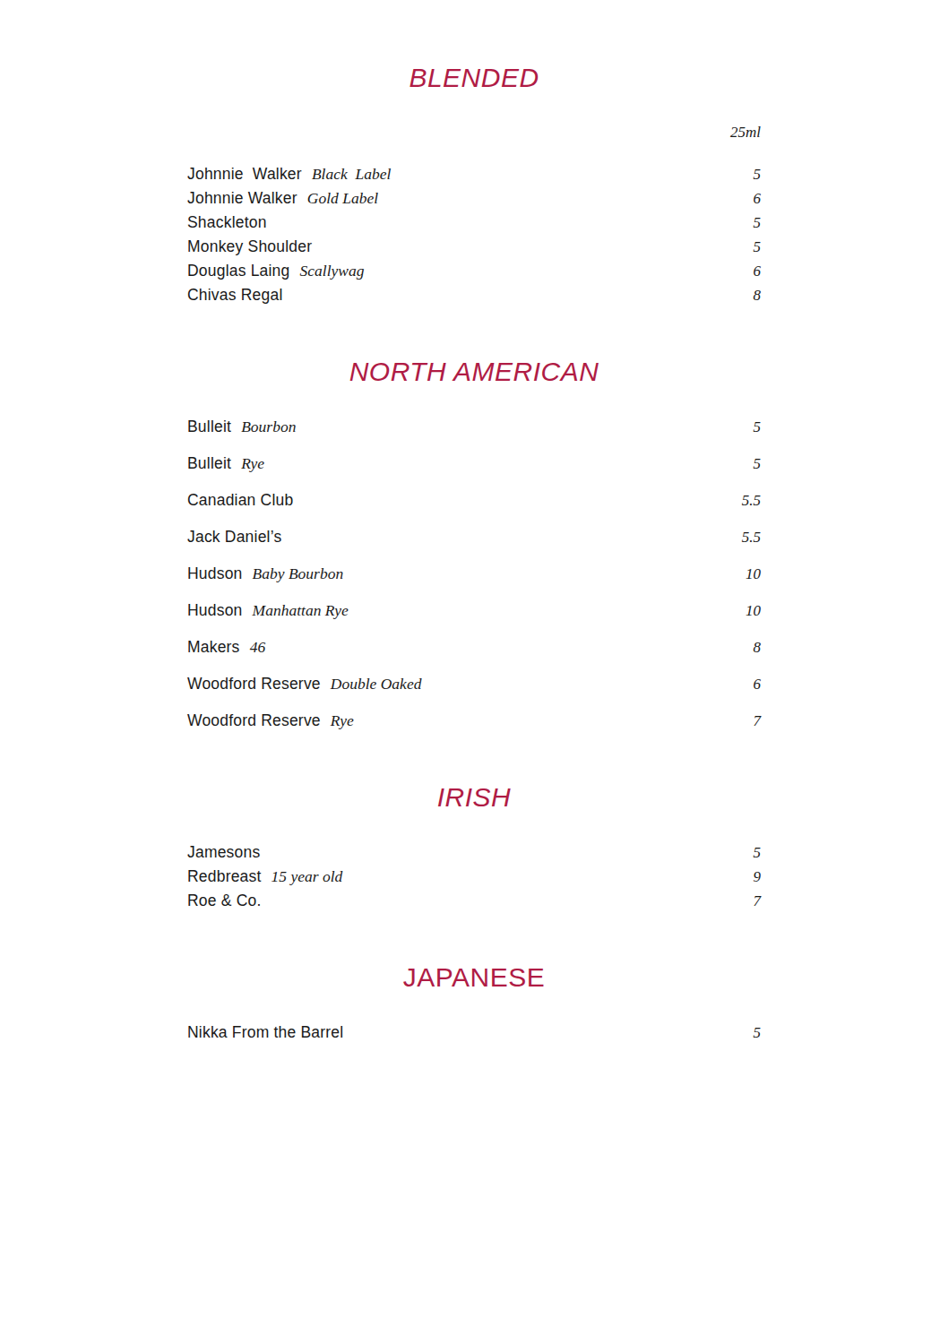BLENDED
25ml
Johnnie Walker Black Label 5
Johnnie Walker Gold Label 6
Shackleton 5
Monkey Shoulder 5
Douglas Laing Scallywag 6
Chivas Regal 8
NORTH AMERICAN
Bulleit Bourbon 5
Bulleit Rye 5
Canadian Club 5.5
Jack Daniel’s 5.5
Hudson Baby Bourbon 10
Hudson Manhattan Rye 10
Makers 46 8
Woodford Reserve Double Oaked 6
Woodford Reserve Rye 7
IRISH
Jamesons 5
Redbreast 15 year old 9
Roe & Co. 7
JAPANESE
Nikka From the Barrel 5